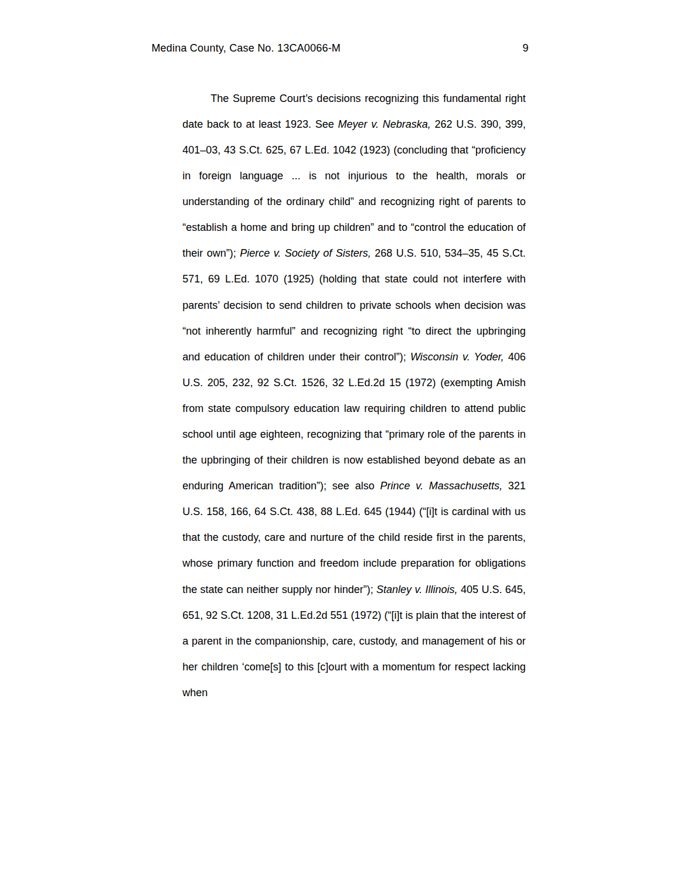Medina County, Case No. 13CA0066-M 9
The Supreme Court’s decisions recognizing this fundamental right date back to at least 1923. See Meyer v. Nebraska, 262 U.S. 390, 399, 401–03, 43 S.Ct. 625, 67 L.Ed. 1042 (1923) (concluding that “proficiency in foreign language ... is not injurious to the health, morals or understanding of the ordinary child” and recognizing right of parents to “establish a home and bring up children” and to “control the education of their own”); Pierce v. Society of Sisters, 268 U.S. 510, 534–35, 45 S.Ct. 571, 69 L.Ed. 1070 (1925) (holding that state could not interfere with parents’ decision to send children to private schools when decision was “not inherently harmful” and recognizing right “to direct the upbringing and education of children under their control”); Wisconsin v. Yoder, 406 U.S. 205, 232, 92 S.Ct. 1526, 32 L.Ed.2d 15 (1972) (exempting Amish from state compulsory education law requiring children to attend public school until age eighteen, recognizing that “primary role of the parents in the upbringing of their children is now established beyond debate as an enduring American tradition”); see also Prince v. Massachusetts, 321 U.S. 158, 166, 64 S.Ct. 438, 88 L.Ed. 645 (1944) (“[i]t is cardinal with us that the custody, care and nurture of the child reside first in the parents, whose primary function and freedom include preparation for obligations the state can neither supply nor hinder”); Stanley v. Illinois, 405 U.S. 645, 651, 92 S.Ct. 1208, 31 L.Ed.2d 551 (1972) (“[i]t is plain that the interest of a parent in the companionship, care, custody, and management of his or her children ‘come[s] to this [c]ourt with a momentum for respect lacking when